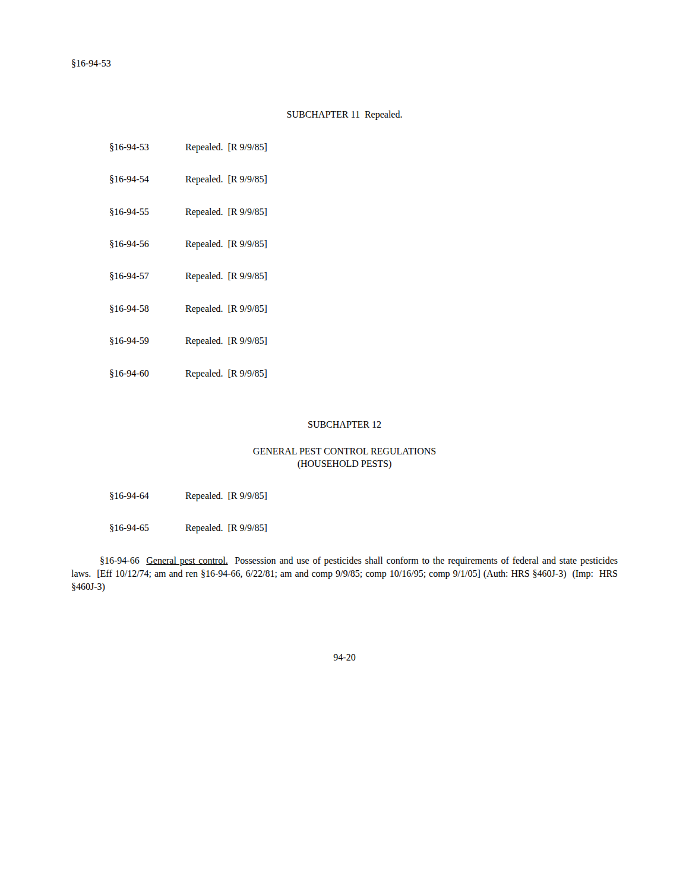§16-94-53
SUBCHAPTER 11 Repealed.
§16-94-53 Repealed. [R 9/9/85]
§16-94-54 Repealed. [R 9/9/85]
§16-94-55 Repealed. [R 9/9/85]
§16-94-56 Repealed. [R 9/9/85]
§16-94-57 Repealed. [R 9/9/85]
§16-94-58 Repealed. [R 9/9/85]
§16-94-59 Repealed. [R 9/9/85]
§16-94-60 Repealed. [R 9/9/85]
SUBCHAPTER 12
GENERAL PEST CONTROL REGULATIONS
(HOUSEHOLD PESTS)
§16-94-64 Repealed. [R 9/9/85]
§16-94-65 Repealed. [R 9/9/85]
§16-94-66 General pest control. Possession and use of pesticides shall conform to the requirements of federal and state pesticides laws. [Eff 10/12/74; am and ren §16-94-66, 6/22/81; am and comp 9/9/85; comp 10/16/95; comp 9/1/05] (Auth: HRS §460J-3) (Imp: HRS §460J-3)
94-20